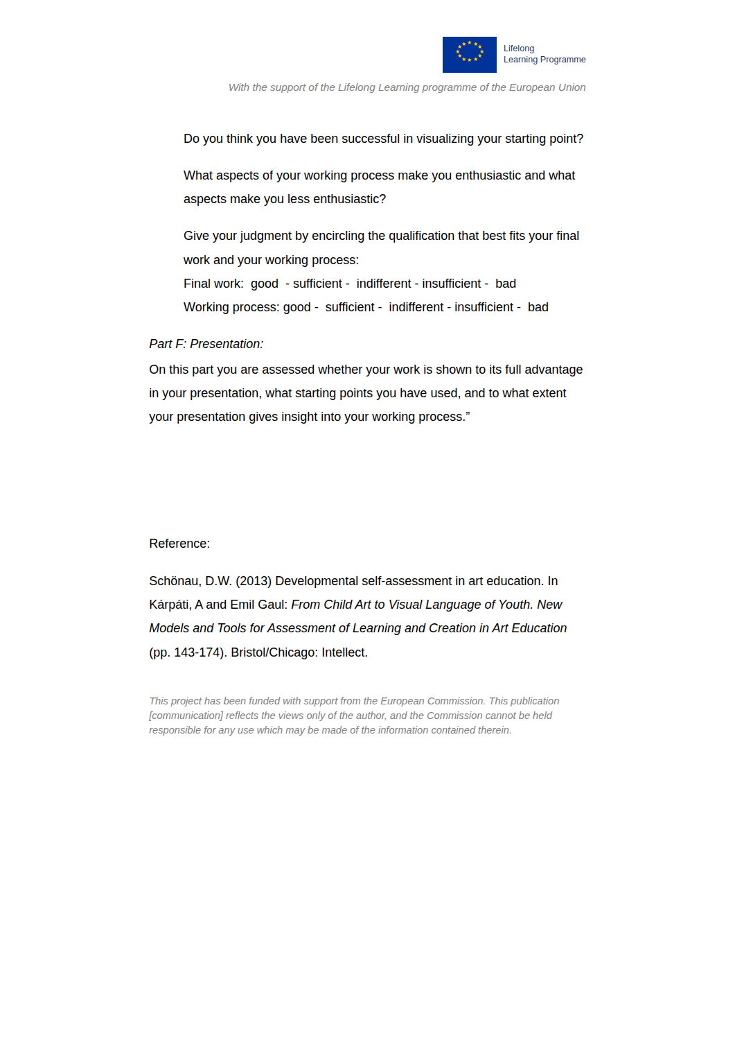★ ★ ★ ★ ★ ★ ★ ★ ★ ★ ★ ★
Lifelong
Learning Programme
With the support of the Lifelong Learning programme of the European Union
Do you think you have been successful in visualizing your starting point?
What aspects of your working process make you enthusiastic and what aspects make you less enthusiastic?
Give your judgment by encircling the qualification that best fits your final work and your working process:
Final work: good - sufficient - indifferent - insufficient - bad
Working process: good - sufficient - indifferent - insufficient - bad
Part F: Presentation:
On this part you are assessed whether your work is shown to its full advantage in your presentation, what starting points you have used, and to what extent your presentation gives insight into your working process.”
Reference:
Schönau, D.W. (2013) Developmental self-assessment in art education. In Kárpáti, A and Emil Gaul: From Child Art to Visual Language of Youth. New Models and Tools for Assessment of Learning and Creation in Art Education (pp. 143-174). Bristol/Chicago: Intellect.
This project has been funded with support from the European Commission. This publication [communication] reflects the views only of the author, and the Commission cannot be held responsible for any use which may be made of the information contained therein.